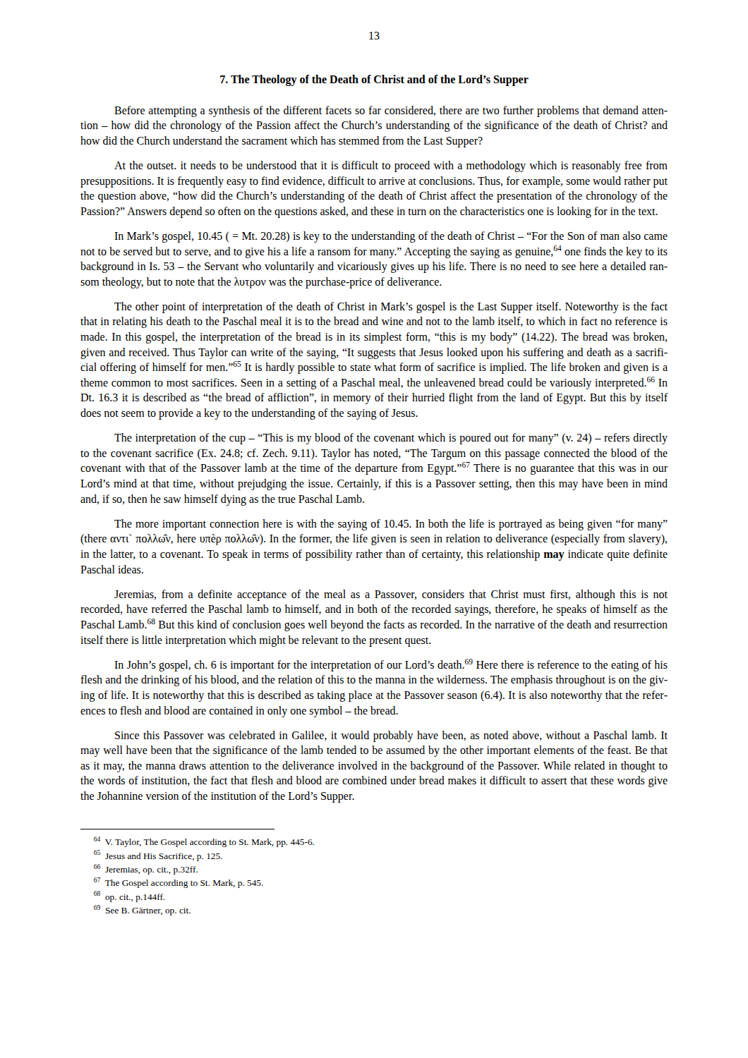13
7. The Theology of the Death of Christ and of the Lord’s Supper
Before attempting a synthesis of the different facets so far considered, there are two further problems that demand attention – how did the chronology of the Passion affect the Church’s understanding of the significance of the death of Christ? and how did the Church understand the sacrament which has stemmed from the Last Supper?
At the outset. it needs to be understood that it is difficult to proceed with a methodology which is reasonably free from presuppositions. It is frequently easy to find evidence, difficult to arrive at conclusions. Thus, for example, some would rather put the question above, “how did the Church’s understanding of the death of Christ affect the presentation of the chronology of the Passion?” Answers depend so often on the questions asked, and these in turn on the characteristics one is looking for in the text.
In Mark’s gospel, 10.45 ( = Mt. 20.28) is key to the understanding of the death of Christ – “For the Son of man also came not to be served but to serve, and to give his a life a ransom for many.” Accepting the saying as genuine,64 one finds the key to its background in Is. 53 – the Servant who voluntarily and vicariously gives up his life. There is no need to see here a detailed ransom theology, but to note that the λυτρον was the purchase-price of deliverance.
The other point of interpretation of the death of Christ in Mark’s gospel is the Last Supper itself. Noteworthy is the fact that in relating his death to the Paschal meal it is to the bread and wine and not to the lamb itself, to which in fact no reference is made. In this gospel, the interpretation of the bread is in its simplest form, “this is my body” (14.22). The bread was broken, given and received. Thus Taylor can write of the saying, “It suggests that Jesus looked upon his suffering and death as a sacrificial offering of himself for men.”65 It is hardly possible to state what form of sacrifice is implied. The life broken and given is a theme common to most sacrifices. Seen in a setting of a Paschal meal, the unleavened bread could be variously interpreted.66 In Dt. 16.3 it is described as “the bread of affliction”, in memory of their hurried flight from the land of Egypt. But this by itself does not seem to provide a key to the understanding of the saying of Jesus.
The interpretation of the cup – “This is my blood of the covenant which is poured out for many” (v. 24) – refers directly to the covenant sacrifice (Ex. 24.8; cf. Zech. 9.11). Taylor has noted, “The Targum on this passage connected the blood of the covenant with that of the Passover lamb at the time of the departure from Egypt.”67 There is no guarantee that this was in our Lord’s mind at that time, without prejudging the issue. Certainly, if this is a Passover setting, then this may have been in mind and, if so, then he saw himself dying as the true Paschal Lamb.
The more important connection here is with the saying of 10.45. In both the life is portrayed as being given “for many” (there αντι` πολλω̂ν, here υπèρ πολλω̂ν). In the former, the life given is seen in relation to deliverance (especially from slavery), in the latter, to a covenant. To speak in terms of possibility rather than of certainty, this relationship may indicate quite definite Paschal ideas.
Jeremias, from a definite acceptance of the meal as a Passover, considers that Christ must first, although this is not recorded, have referred the Paschal lamb to himself, and in both of the recorded sayings, therefore, he speaks of himself as the Paschal Lamb.68 But this kind of conclusion goes well beyond the facts as recorded. In the narrative of the death and resurrection itself there is little interpretation which might be relevant to the present quest.
In John’s gospel, ch. 6 is important for the interpretation of our Lord’s death.69 Here there is reference to the eating of his flesh and the drinking of his blood, and the relation of this to the manna in the wilderness. The emphasis throughout is on the giving of life. It is noteworthy that this is described as taking place at the Passover season (6.4). It is also noteworthy that the references to flesh and blood are contained in only one symbol – the bread.
Since this Passover was celebrated in Galilee, it would probably have been, as noted above, without a Paschal lamb. It may well have been that the significance of the lamb tended to be assumed by the other important elements of the feast. Be that as it may, the manna draws attention to the deliverance involved in the background of the Passover. While related in thought to the words of institution, the fact that flesh and blood are combined under bread makes it difficult to assert that these words give the Johannine version of the institution of the Lord’s Supper.
64 V. Taylor, The Gospel according to St. Mark, pp. 445-6.
65 Jesus and His Sacrifice, p. 125.
66 Jeremias, op. cit., p.32ff.
67 The Gospel according to St. Mark, p. 545.
68 op. cit., p.144ff.
69 See B. Gärtner, op. cit.